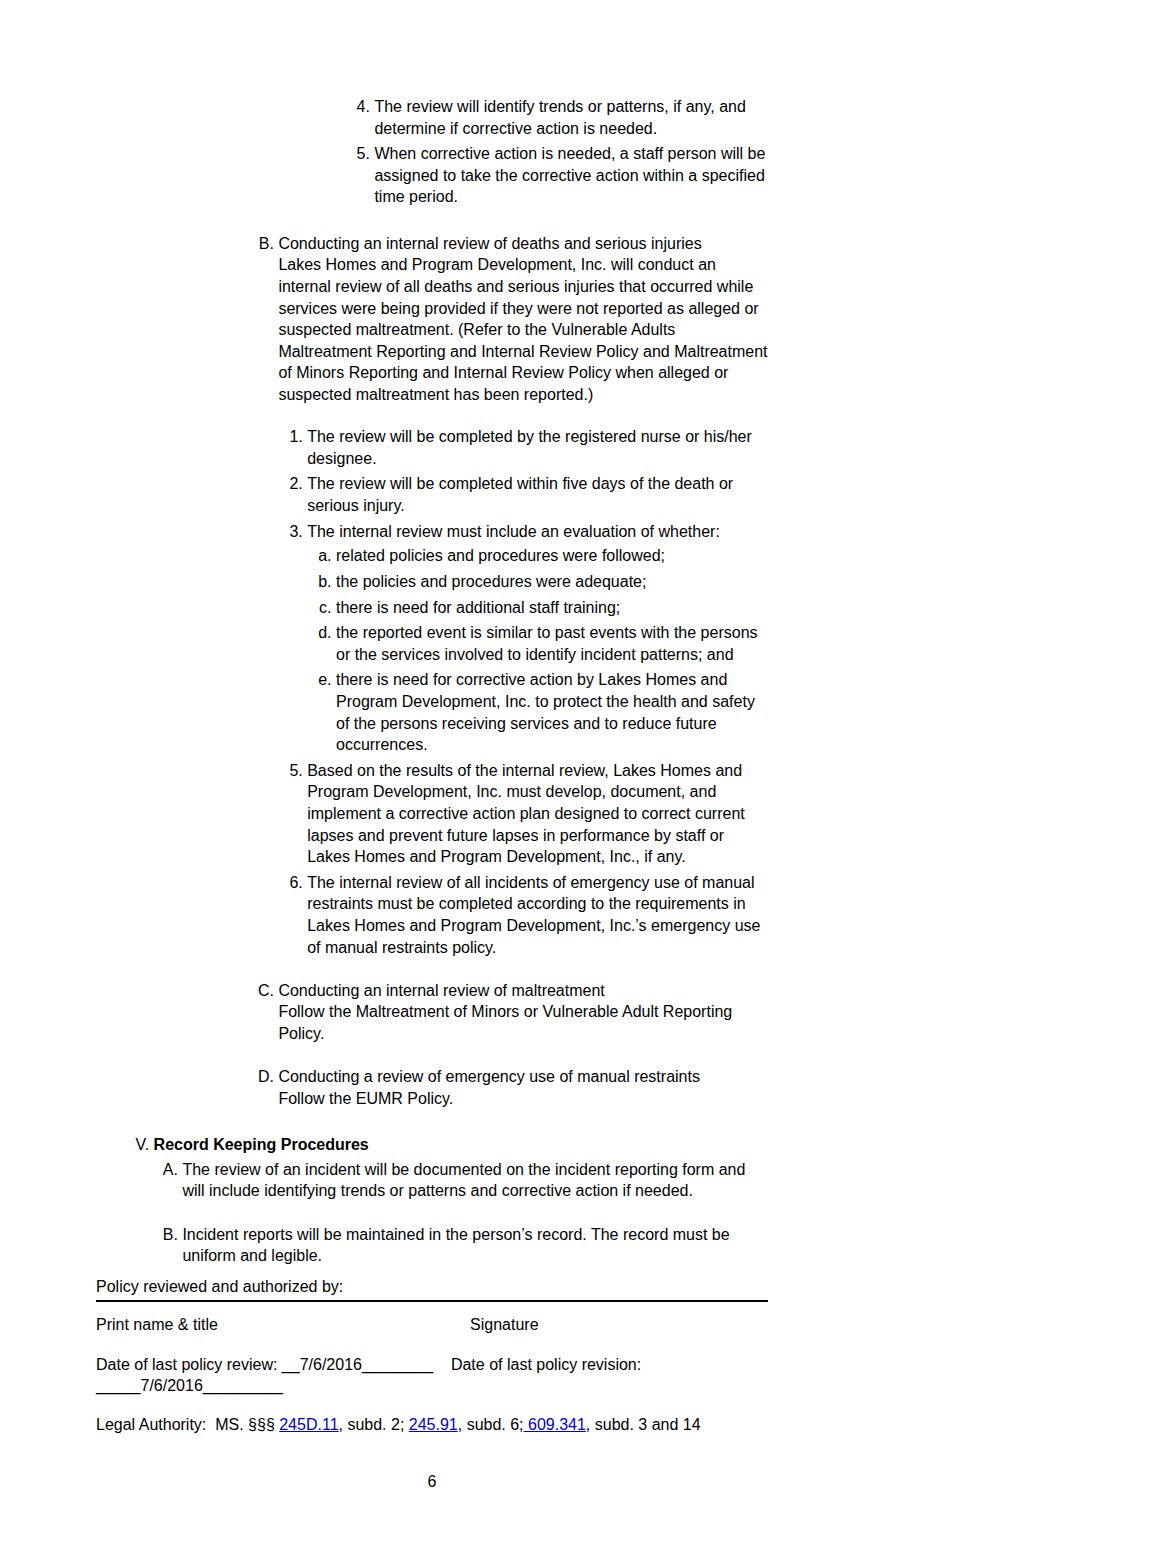The review will identify trends or patterns, if any, and determine if corrective action is needed.
When corrective action is needed, a staff person will be assigned to take the corrective action within a specified time period.
Conducting an internal review of deaths and serious injuries
Lakes Homes and Program Development, Inc. will conduct an internal review of all deaths and serious injuries that occurred while services were being provided if they were not reported as alleged or suspected maltreatment. (Refer to the Vulnerable Adults Maltreatment Reporting and Internal Review Policy and Maltreatment of Minors Reporting and Internal Review Policy when alleged or suspected maltreatment has been reported.)
The review will be completed by the registered nurse or his/her designee.
The review will be completed within five days of the death or serious injury.
The internal review must include an evaluation of whether:
related policies and procedures were followed;
the policies and procedures were adequate;
there is need for additional staff training;
the reported event is similar to past events with the persons or the services involved to identify incident patterns; and
there is need for corrective action by Lakes Homes and Program Development, Inc. to protect the health and safety of the persons receiving services and to reduce future occurrences.
Based on the results of the internal review, Lakes Homes and Program Development, Inc. must develop, document, and implement a corrective action plan designed to correct current lapses and prevent future lapses in performance by staff or Lakes Homes and Program Development, Inc., if any.
The internal review of all incidents of emergency use of manual restraints must be completed according to the requirements in Lakes Homes and Program Development, Inc.’s emergency use of manual restraints policy.
Conducting an internal review of maltreatment
Follow the Maltreatment of Minors or Vulnerable Adult Reporting Policy.
Conducting a review of emergency use of manual restraints
Follow the EUMR Policy.
Record Keeping Procedures
The review of an incident will be documented on the incident reporting form and will include identifying trends or patterns and corrective action if needed.
Incident reports will be maintained in the person’s record. The record must be uniform and legible.
Policy reviewed and authorized by:
Print name & title Signature
Date of last policy review: __7/6/2016________ Date of last policy revision: _____7/6/2016_________
Legal Authority: MS. §§§ 245D.11, subd. 2; 245.91, subd. 6; 609.341, subd. 3 and 14
6